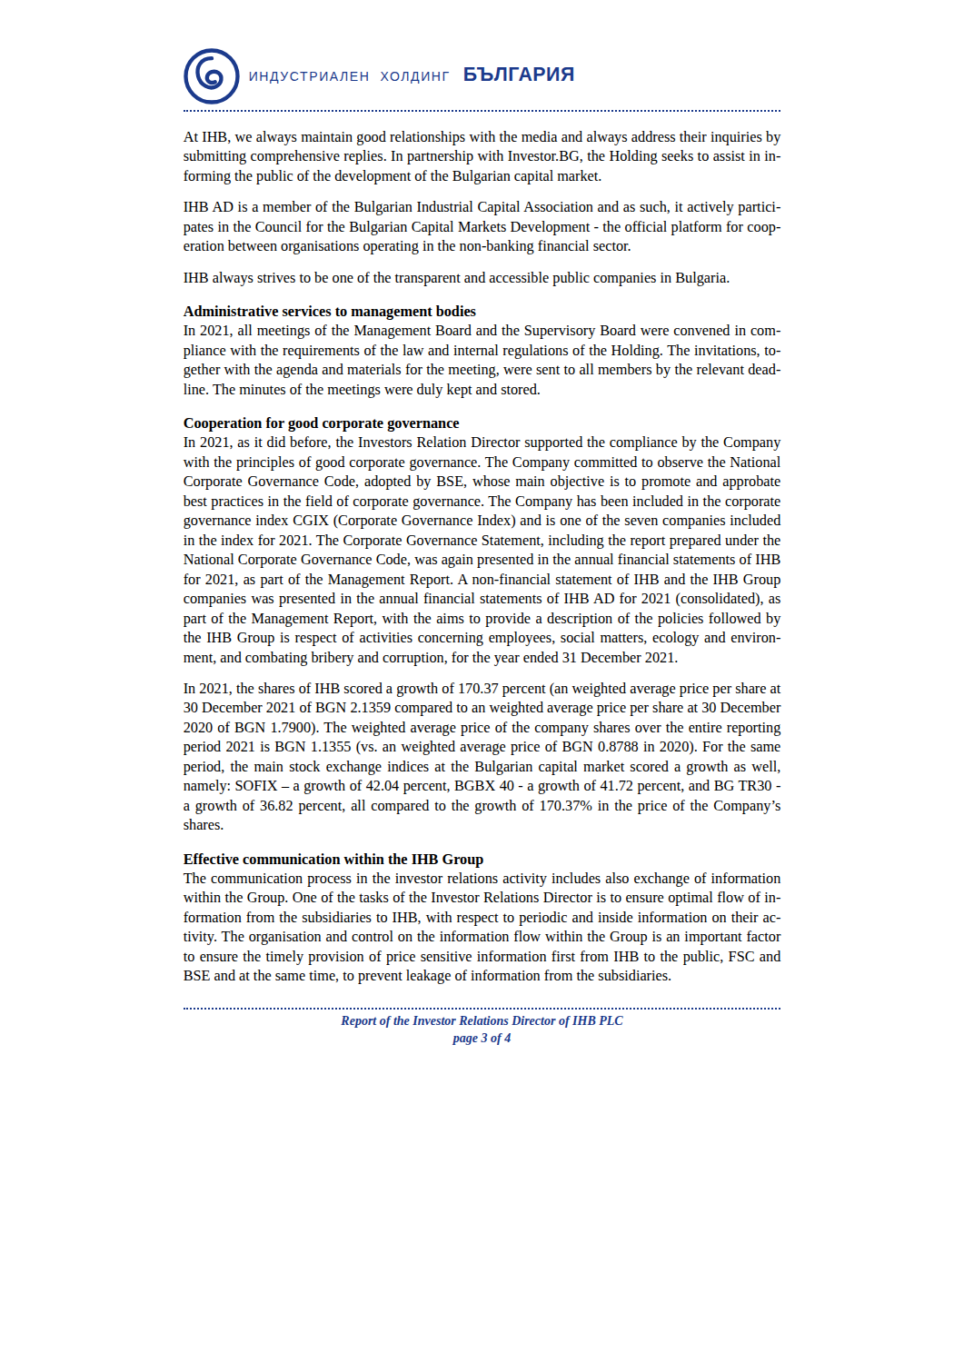ИНДУСТРИАЛЕН ХОЛДИНГ БЪЛГАРИЯ
At IHB, we always maintain good relationships with the media and always address their inquiries by submitting comprehensive replies. In partnership with Investor.BG, the Holding seeks to assist in informing the public of the development of the Bulgarian capital market.
IHB AD is a member of the Bulgarian Industrial Capital Association and as such, it actively participates in the Council for the Bulgarian Capital Markets Development - the official platform for cooperation between organisations operating in the non-banking financial sector.
IHB always strives to be one of the transparent and accessible public companies in Bulgaria.
Administrative services to management bodies
In 2021, all meetings of the Management Board and the Supervisory Board were convened in compliance with the requirements of the law and internal regulations of the Holding. The invitations, together with the agenda and materials for the meeting, were sent to all members by the relevant deadline. The minutes of the meetings were duly kept and stored.
Cooperation for good corporate governance
In 2021, as it did before, the Investors Relation Director supported the compliance by the Company with the principles of good corporate governance. The Company committed to observe the National Corporate Governance Code, adopted by BSE, whose main objective is to promote and approbate best practices in the field of corporate governance. The Company has been included in the corporate governance index CGIX (Corporate Governance Index) and is one of the seven companies included in the index for 2021. The Corporate Governance Statement, including the report prepared under the National Corporate Governance Code, was again presented in the annual financial statements of IHB for 2021, as part of the Management Report. A non-financial statement of IHB and the IHB Group companies was presented in the annual financial statements of IHB AD for 2021 (consolidated), as part of the Management Report, with the aims to provide a description of the policies followed by the IHB Group is respect of activities concerning employees, social matters, ecology and environment, and combating bribery and corruption, for the year ended 31 December 2021.
In 2021, the shares of IHB scored a growth of 170.37 percent (an weighted average price per share at 30 December 2021 of BGN 2.1359 compared to an weighted average price per share at 30 December 2020 of BGN 1.7900). The weighted average price of the company shares over the entire reporting period 2021 is BGN 1.1355 (vs. an weighted average price of BGN 0.8788 in 2020). For the same period, the main stock exchange indices at the Bulgarian capital market scored a growth as well, namely: SOFIX – a growth of 42.04 percent, BGBX 40 - a growth of 41.72 percent, and BG TR30 - a growth of 36.82 percent, all compared to the growth of 170.37% in the price of the Company’s shares.
Effective communication within the IHB Group
The communication process in the investor relations activity includes also exchange of information within the Group. One of the tasks of the Investor Relations Director is to ensure optimal flow of information from the subsidiaries to IHB, with respect to periodic and inside information on their activity. The organisation and control on the information flow within the Group is an important factor to ensure the timely provision of price sensitive information first from IHB to the public, FSC and BSE and at the same time, to prevent leakage of information from the subsidiaries.
Report of the Investor Relations Director of IHB PLC
page 3 of 4